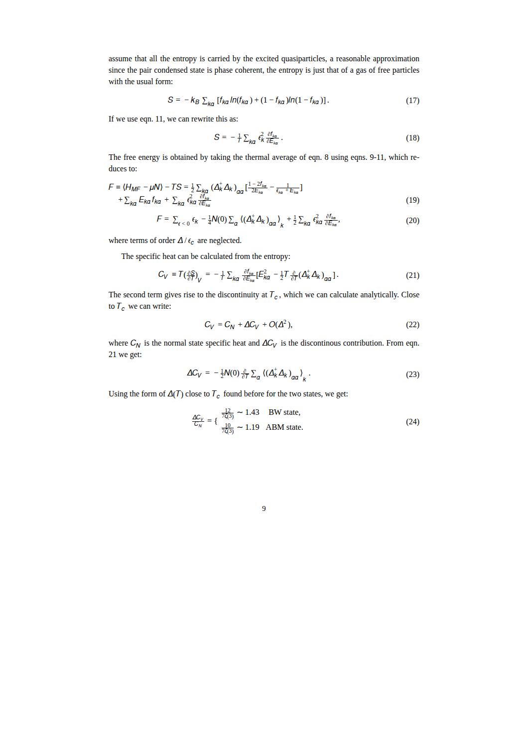assume that all the entropy is carried by the excited quasiparticles, a reasonable approximation since the pair condensed state is phase coherent, the entropy is just that of a gas of free particles with the usual form:
S=−kB ∑kα [ fkα ln (fkα) + (1−fkα) ln (1−fkα) ] .
(17)
If we use eqn. 11, we can rewrite this as:
S=− 1T ∑kα ϵk2 ∂fkα ∂Ekα .
(18)
The free energy is obtained by taking the thermal average of eqn. 8 using eqns. 9-11, which reduces to:
F≡ ⟨HMF−μN⟩ −TS= 12 ∑kα (Δk+Δk) αα [ 1−2fkα 2Ekα − 1 ϵkα+Ekα ]
+ ∑kα Ekα fkα + ∑kα ϵkα2 ∂fkα ∂Ekα
(19)
F= ∑ϵ<0 ϵk − 14 N(0) ∑α ⟨ (Δk+Δk) αα ⟩ k + 12 ∑kα ϵkα2 ∂fkα ∂Ekα ,
(20)
where terms of order Δ/ϵc are neglected.
The specific heat can be calculated from the entropy:
CV≡T (∂S∂T) V =− 1T ∑kα ∂fkα ∂Ekα [ Ekα2 − 12 T ∂∂T (Δk+Δk) αα ] .
(21)
The second term gives rise to the discontinuity at Tc, which we can calculate analytically. Close to Tc we can write:
CV= CN+ ΔCV + O(Δ2) ,
(22)
where CN is the normal state specific heat and ΔCV is the discontinous contribution. From eqn. 21 we get:
ΔCV =− 12 N(0) ∂∂T ∑α ⟨ (Δk+Δk) αα ⟩ k .
(23)
Using the form of Δ(T) close to Tc found before for the two states, we get:
ΔCV CN = { 127ζ(3) ∼1.43 BW state, 107ζ(3) ∼1.19 ABM state.
(24)
9